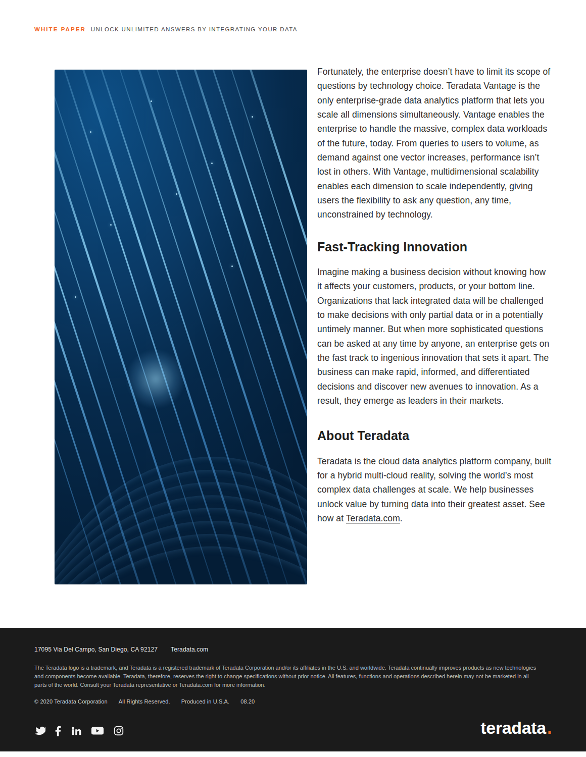WHITE PAPER UNLOCK UNLIMITED ANSWERS BY INTEGRATING YOUR DATA
Fortunately, the enterprise doesn’t have to limit its scope of questions by technology choice. Teradata Vantage is the only enterprise-grade data analytics platform that lets you scale all dimensions simultaneously. Vantage enables the enterprise to handle the massive, complex data workloads of the future, today. From queries to users to volume, as demand against one vector increases, performance isn’t lost in others. With Vantage, multidimensional scalability enables each dimension to scale independently, giving users the flexibility to ask any question, any time, unconstrained by technology.
Fast-Tracking Innovation
Imagine making a business decision without knowing how it affects your customers, products, or your bottom line. Organizations that lack integrated data will be challenged to make decisions with only partial data or in a potentially untimely manner. But when more sophisticated questions can be asked at any time by anyone, an enterprise gets on the fast track to ingenious innovation that sets it apart. The business can make rapid, informed, and differentiated decisions and discover new avenues to innovation. As a result, they emerge as leaders in their markets.
About Teradata
Teradata is the cloud data analytics platform company, built for a hybrid multi-cloud reality, solving the world’s most complex data challenges at scale. We help businesses unlock value by turning data into their greatest asset. See how at Teradata.com.
17095 Via Del Campo, San Diego, CA 92127 Teradata.com
The Teradata logo is a trademark, and Teradata is a registered trademark of Teradata Corporation and/or its affiliates in the U.S. and worldwide. Teradata continually improves products as new technologies and components become available. Teradata, therefore, reserves the right to change specifications without prior notice. All features, functions and operations described herein may not be marketed in all parts of the world. Consult your Teradata representative or Teradata.com for more information.
© 2020 Teradata Corporation All Rights Reserved. Produced in U.S.A. 08.20
teradata.